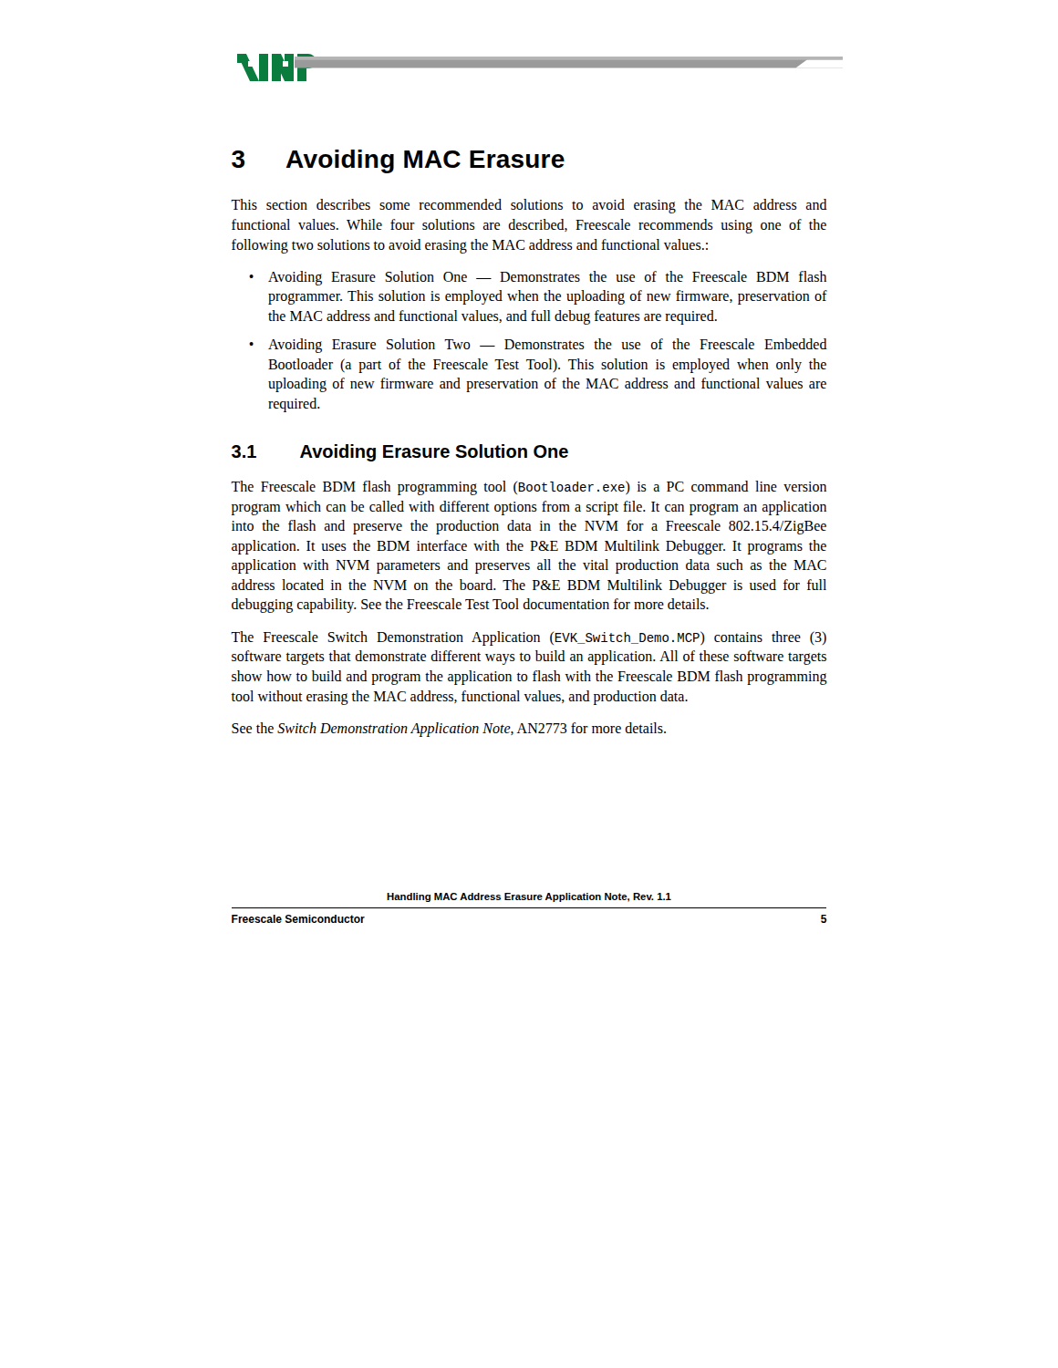3 Avoiding MAC Erasure
This section describes some recommended solutions to avoid erasing the MAC address and functional values. While four solutions are described, Freescale recommends using one of the following two solutions to avoid erasing the MAC address and functional values.:
Avoiding Erasure Solution One — Demonstrates the use of the Freescale BDM flash programmer. This solution is employed when the uploading of new firmware, preservation of the MAC address and functional values, and full debug features are required.
Avoiding Erasure Solution Two — Demonstrates the use of the Freescale Embedded Bootloader (a part of the Freescale Test Tool). This solution is employed when only the uploading of new firmware and preservation of the MAC address and functional values are required.
3.1 Avoiding Erasure Solution One
The Freescale BDM flash programming tool (Bootloader.exe) is a PC command line version program which can be called with different options from a script file. It can program an application into the flash and preserve the production data in the NVM for a Freescale 802.15.4/ZigBee application. It uses the BDM interface with the P&E BDM Multilink Debugger. It programs the application with NVM parameters and preserves all the vital production data such as the MAC address located in the NVM on the board. The P&E BDM Multilink Debugger is used for full debugging capability. See the Freescale Test Tool documentation for more details.
The Freescale Switch Demonstration Application (EVK_Switch_Demo.MCP) contains three (3) software targets that demonstrate different ways to build an application. All of these software targets show how to build and program the application to flash with the Freescale BDM flash programming tool without erasing the MAC address, functional values, and production data.
See the Switch Demonstration Application Note, AN2773 for more details.
Handling MAC Address Erasure Application Note, Rev. 1.1
Freescale Semiconductor 5